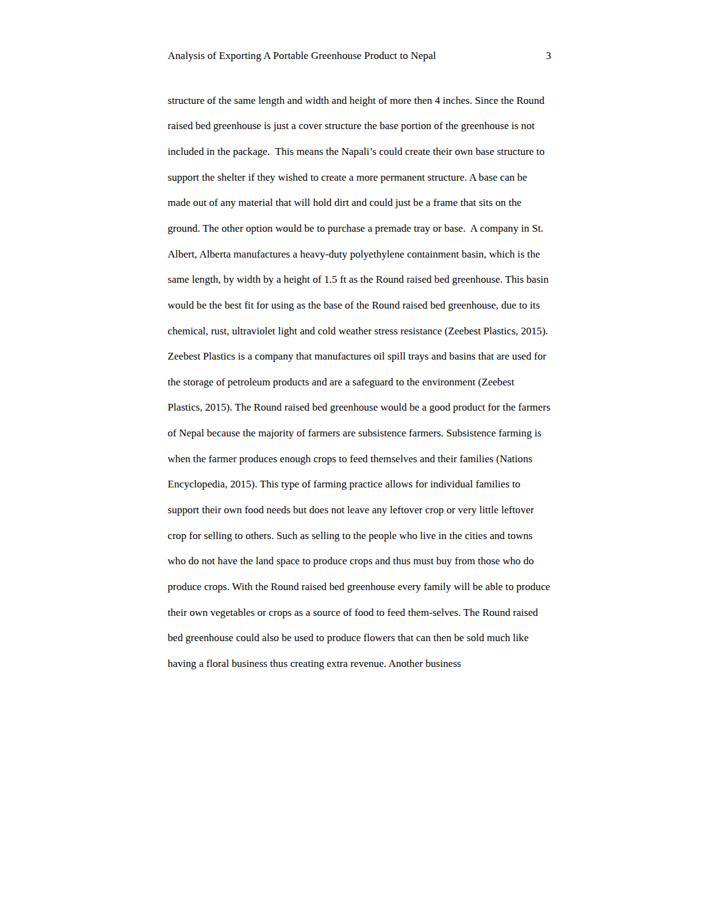Analysis of Exporting A Portable Greenhouse Product to Nepal 3
structure of the same length and width and height of more then 4 inches. Since the Round raised bed greenhouse is just a cover structure the base portion of the greenhouse is not included in the package. This means the Napali’s could create their own base structure to support the shelter if they wished to create a more permanent structure. A base can be made out of any material that will hold dirt and could just be a frame that sits on the ground. The other option would be to purchase a premade tray or base. A company in St. Albert, Alberta manufactures a heavy-duty polyethylene containment basin, which is the same length, by width by a height of 1.5 ft as the Round raised bed greenhouse. This basin would be the best fit for using as the base of the Round raised bed greenhouse, due to its chemical, rust, ultraviolet light and cold weather stress resistance (Zeebest Plastics, 2015). Zeebest Plastics is a company that manufactures oil spill trays and basins that are used for the storage of petroleum products and are a safeguard to the environment (Zeebest Plastics, 2015). The Round raised bed greenhouse would be a good product for the farmers of Nepal because the majority of farmers are subsistence farmers. Subsistence farming is when the farmer produces enough crops to feed themselves and their families (Nations Encyclopedia, 2015). This type of farming practice allows for individual families to support their own food needs but does not leave any leftover crop or very little leftover crop for selling to others. Such as selling to the people who live in the cities and towns who do not have the land space to produce crops and thus must buy from those who do produce crops. With the Round raised bed greenhouse every family will be able to produce their own vegetables or crops as a source of food to feed them-selves. The Round raised bed greenhouse could also be used to produce flowers that can then be sold much like having a floral business thus creating extra revenue. Another business